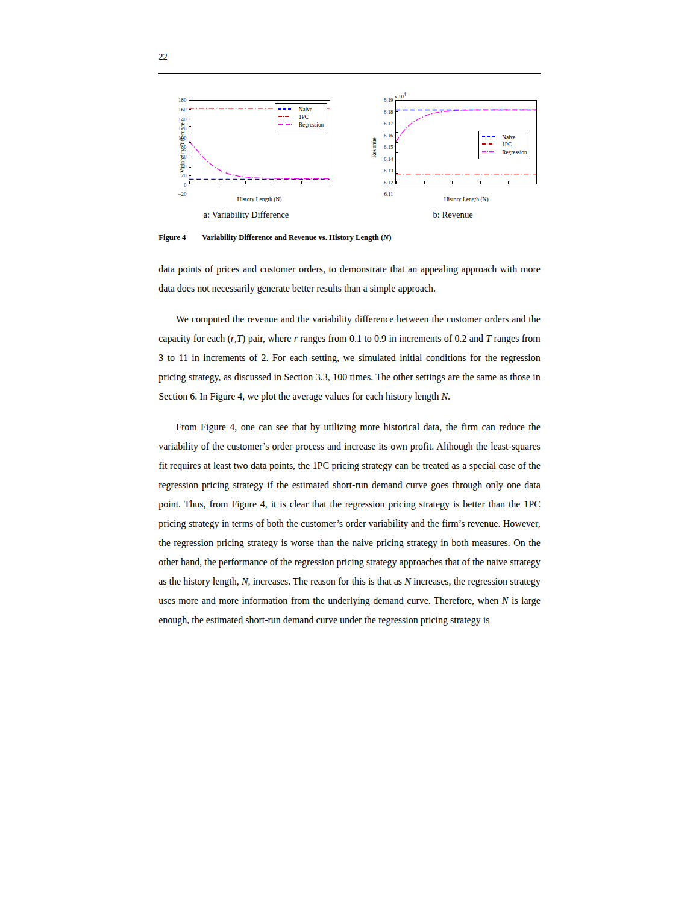22
Variability Difference
180
160
140
120
100
80
60
40
20
0
−20
Naive
1PC
Regression
5
10
15
20
25
30
History Length (N)
Revenue
x 104
6.19
6.18
6.17
6.16
6.15
6.14
6.13
6.12
6.11
Naive
1PC
Regression
5
10
15
20
25
30
History Length (N)
a: Variability Difference
b: Revenue
Figure 4
Variability Difference and Revenue vs. History Length (N)
data points of prices and customer orders, to demonstrate that an appealing approach with more data does not necessarily generate better results than a simple approach.
We computed the revenue and the variability difference between the customer orders and the capacity for each (r,T) pair, where r ranges from 0.1 to 0.9 in increments of 0.2 and T ranges from 3 to 11 in increments of 2. For each setting, we simulated initial conditions for the regression pricing strategy, as discussed in Section 3.3, 100 times. The other settings are the same as those in Section 6. In Figure 4, we plot the average values for each history length N.
From Figure 4, one can see that by utilizing more historical data, the firm can reduce the variability of the customer’s order process and increase its own profit. Although the least-squares fit requires at least two data points, the 1PC pricing strategy can be treated as a special case of the regression pricing strategy if the estimated short-run demand curve goes through only one data point. Thus, from Figure 4, it is clear that the regression pricing strategy is better than the 1PC pricing strategy in terms of both the customer’s order variability and the firm’s revenue. However, the regression pricing strategy is worse than the naive pricing strategy in both measures. On the other hand, the performance of the regression pricing strategy approaches that of the naive strategy as the history length, N, increases. The reason for this is that as N increases, the regression strategy uses more and more information from the underlying demand curve. Therefore, when N is large enough, the estimated short-run demand curve under the regression pricing strategy is